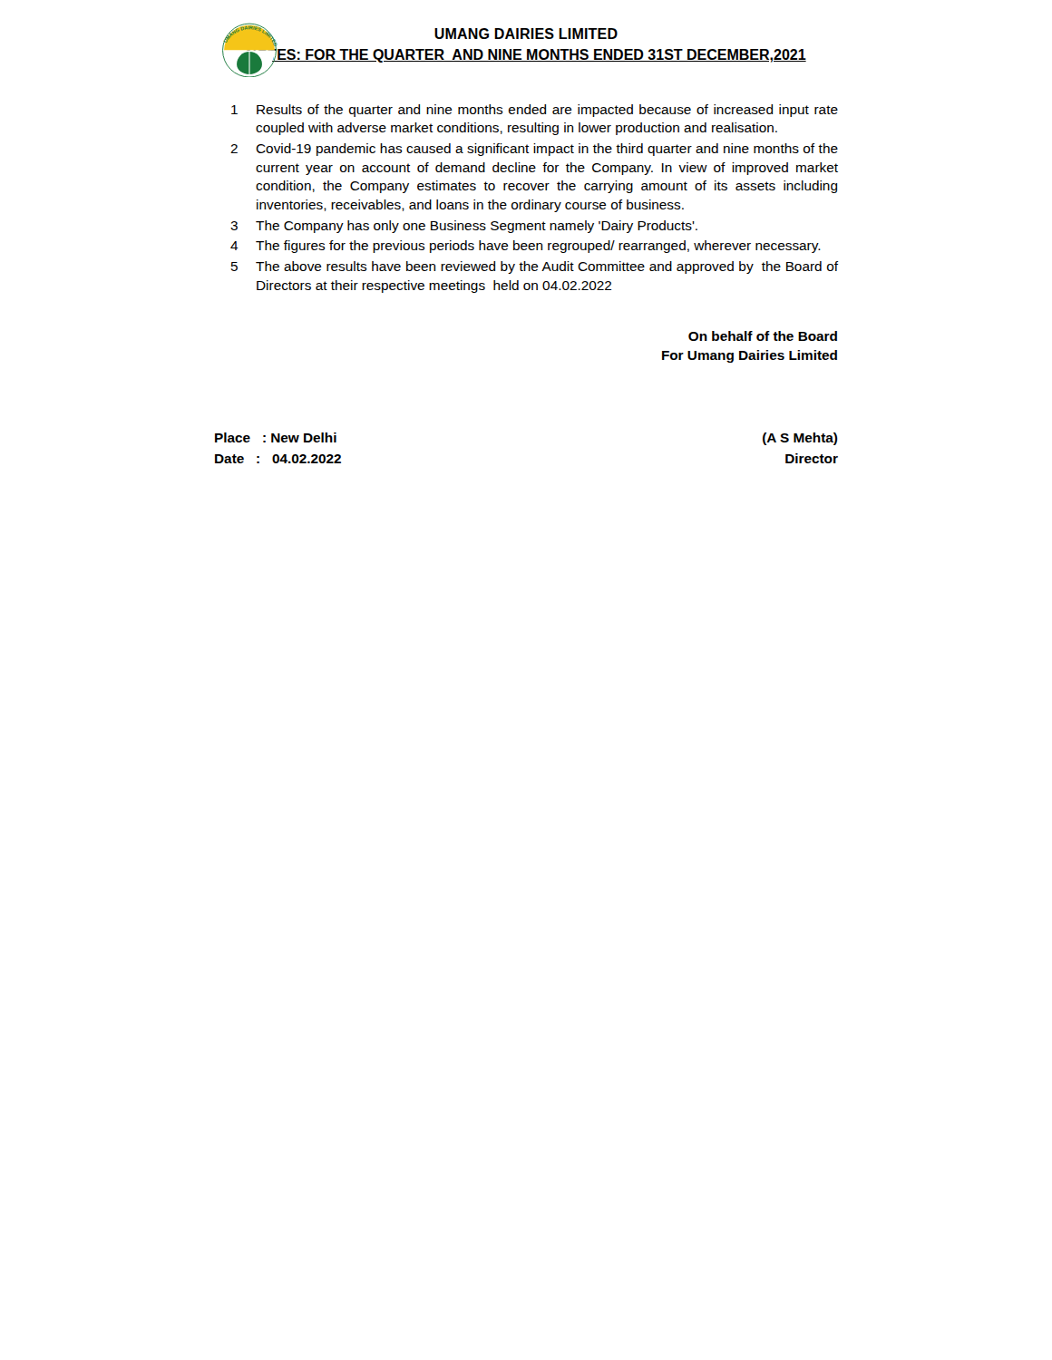UMANG DAIRIES LIMITED
UMANG DAIRIES LIMITED
NOTES: FOR THE QUARTER AND NINE MONTHS ENDED 31ST DECEMBER,2021
Results of the quarter and nine months ended are impacted because of increased input rate coupled with adverse market conditions, resulting in lower production and realisation.
Covid-19 pandemic has caused a significant impact in the third quarter and nine months of the current year on account of demand decline for the Company. In view of improved market condition, the Company estimates to recover the carrying amount of its assets including inventories, receivables, and loans in the ordinary course of business.
The Company has only one Business Segment namely 'Dairy Products'.
The figures for the previous periods have been regrouped/ rearranged, wherever necessary.
The above results have been reviewed by the Audit Committee and approved by the Board of Directors at their respective meetings held on 04.02.2022
On behalf of the Board
For Umang Dairies Limited
Place : New Delhi
Date : 04.02.2022
(A S Mehta)
Director